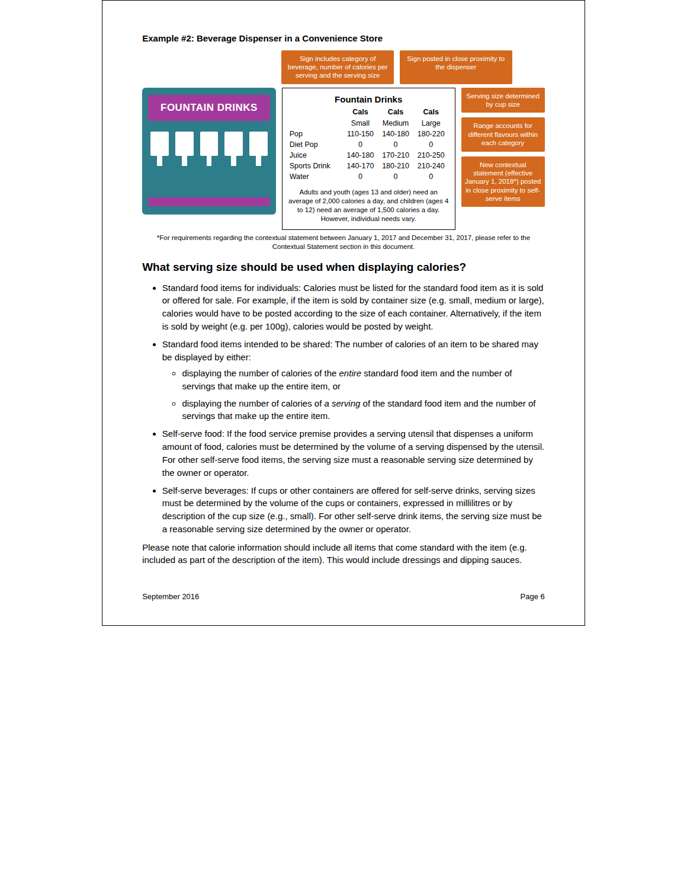Example #2: Beverage Dispenser in a Convenience Store
Sign includes category of beverage, number of calories per serving and the serving size
Sign posted in close proximity to the dispenser
FOUNTAIN DRINKS
Fountain Drinks
| | Cals | Cals | Cals |
| --- | --- | --- | --- |
| | Small | Medium | Large |
| Pop | 110-150 | 140-180 | 180-220 |
| Diet Pop | 0 | 0 | 0 |
| Juice | 140-180 | 170-210 | 210-250 |
| Sports Drink | 140-170 | 180-210 | 210-240 |
| Water | 0 | 0 | 0 |
Adults and youth (ages 13 and older) need an average of 2,000 calories a day, and children (ages 4 to 12) need an average of 1,500 calories a day. However, individual needs vary.
Serving size determined by cup size
Range accounts for different flavours within each category
New contextual statement (effective January 1, 2018*) posted in close proximity to self-serve items
*For requirements regarding the contextual statement between January 1, 2017 and December 31, 2017, please refer to the Contextual Statement section in this document.
What serving size should be used when displaying calories?
Standard food items for individuals: Calories must be listed for the standard food item as it is sold or offered for sale. For example, if the item is sold by container size (e.g. small, medium or large), calories would have to be posted according to the size of each container. Alternatively, if the item is sold by weight (e.g. per 100g), calories would be posted by weight.
Standard food items intended to be shared: The number of calories of an item to be shared may be displayed by either:
displaying the number of calories of the entire standard food item and the number of servings that make up the entire item, or
displaying the number of calories of a serving of the standard food item and the number of servings that make up the entire item.
Self-serve food: If the food service premise provides a serving utensil that dispenses a uniform amount of food, calories must be determined by the volume of a serving dispensed by the utensil. For other self-serve food items, the serving size must a reasonable serving size determined by the owner or operator.
Self-serve beverages: If cups or other containers are offered for self-serve drinks, serving sizes must be determined by the volume of the cups or containers, expressed in millilitres or by description of the cup size (e.g., small). For other self-serve drink items, the serving size must be a reasonable serving size determined by the owner or operator.
Please note that calorie information should include all items that come standard with the item (e.g. included as part of the description of the item). This would include dressings and dipping sauces.
September 2016 Page 6